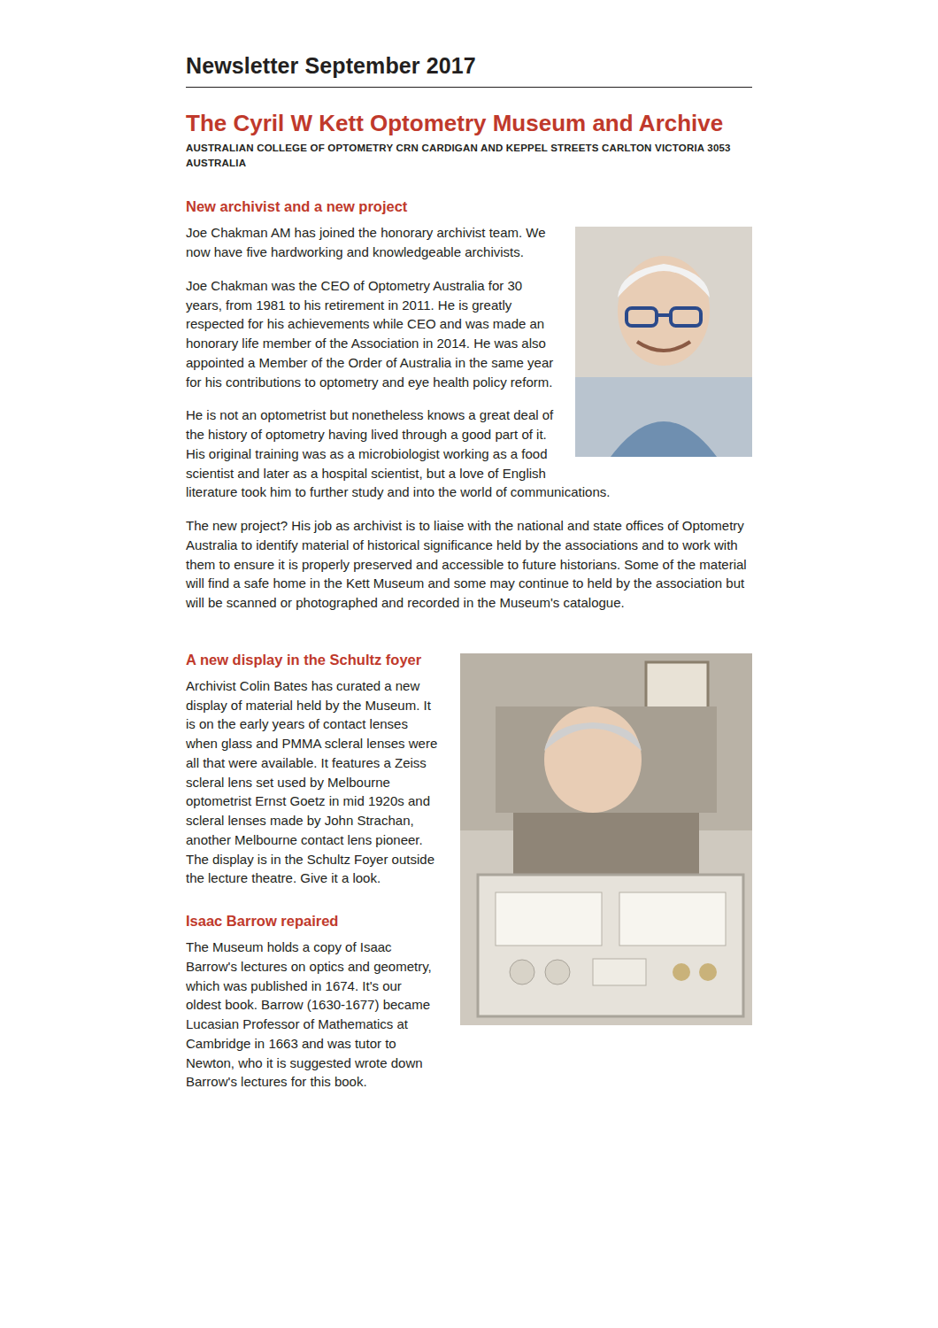Newsletter September 2017
The Cyril W Kett Optometry Museum and Archive
AUSTRALIAN COLLEGE OF OPTOMETRY CRN CARDIGAN AND KEPPEL STREETS CARLTON VICTORIA 3053 AUSTRALIA
New archivist and a new project
Joe Chakman AM has joined the honorary archivist team. We now have five hardworking and knowledgeable archivists.
Joe Chakman was the CEO of Optometry Australia for 30 years, from 1981 to his retirement in 2011. He is greatly respected for his achievements while CEO and was made an honorary life member of the Association in 2014. He was also appointed a Member of the Order of Australia in the same year for his contributions to optometry and eye health policy reform.
He is not an optometrist but nonetheless knows a great deal of the history of optometry having lived through a good part of it. His original training was as a microbiologist working as a food scientist and later as a hospital scientist, but a love of English literature took him to further study and into the world of communications.
The new project? His job as archivist is to liaise with the national and state offices of Optometry Australia to identify material of historical significance held by the associations and to work with them to ensure it is properly preserved and accessible to future historians. Some of the material will find a safe home in the Kett Museum and some may continue to held by the association but will be scanned or photographed and recorded in the Museum's catalogue.
A new display in the Schultz foyer
Archivist Colin Bates has curated a new display of material held by the Museum. It is on the early years of contact lenses when glass and PMMA scleral lenses were all that were available. It features a Zeiss scleral lens set used by Melbourne optometrist Ernst Goetz in mid 1920s and scleral lenses made by John Strachan, another Melbourne contact lens pioneer. The display is in the Schultz Foyer outside the lecture theatre. Give it a look.
Isaac Barrow repaired
The Museum holds a copy of Isaac Barrow's lectures on optics and geometry, which was published in 1674. It's our oldest book. Barrow (1630-1677) became Lucasian Professor of Mathematics at Cambridge in 1663 and was tutor to Newton, who it is suggested wrote down Barrow's lectures for this book.